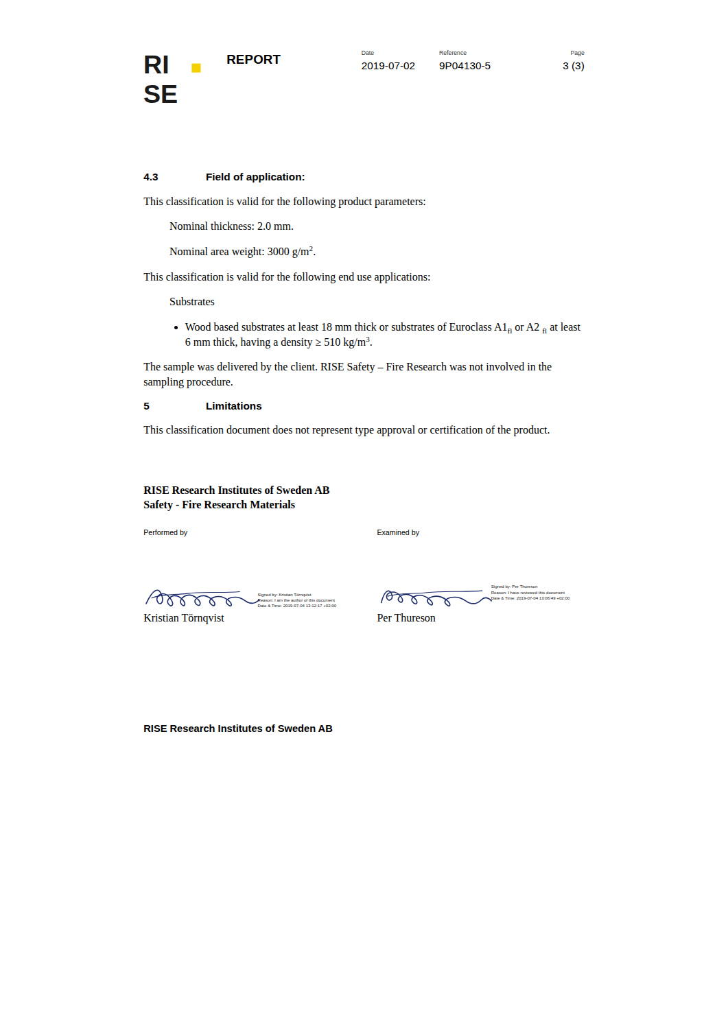RI SE
REPORT
Date 2019-07-02
Reference 9P04130-5
Page 3 (3)
4.3 Field of application:
This classification is valid for the following product parameters:
Nominal thickness: 2.0 mm.
Nominal area weight: 3000 g/m2.
This classification is valid for the following end use applications:
Substrates
Wood based substrates at least 18 mm thick or substrates of Euroclass A1fl or A2 fl at least 6 mm thick, having a density ≥ 510 kg/m3.
The sample was delivered by the client. RISE Safety – Fire Research was not involved in the sampling procedure.
5 Limitations
This classification document does not represent type approval or certification of the product.
RISE Research Institutes of Sweden AB
Safety - Fire Research Materials
Performed by
Signed by: Kristian Törnqvist
Reason: I am the author of this document
Date & Time: 2019-07-04 13:12:17 +02:00
Kristian Törnqvist
Examined by
Signed by: Per Thureson
Reason: I have reviewed this document
Date & Time: 2019-07-04 13:06:49 +02:00
Per Thureson
RISE Research Institutes of Sweden AB